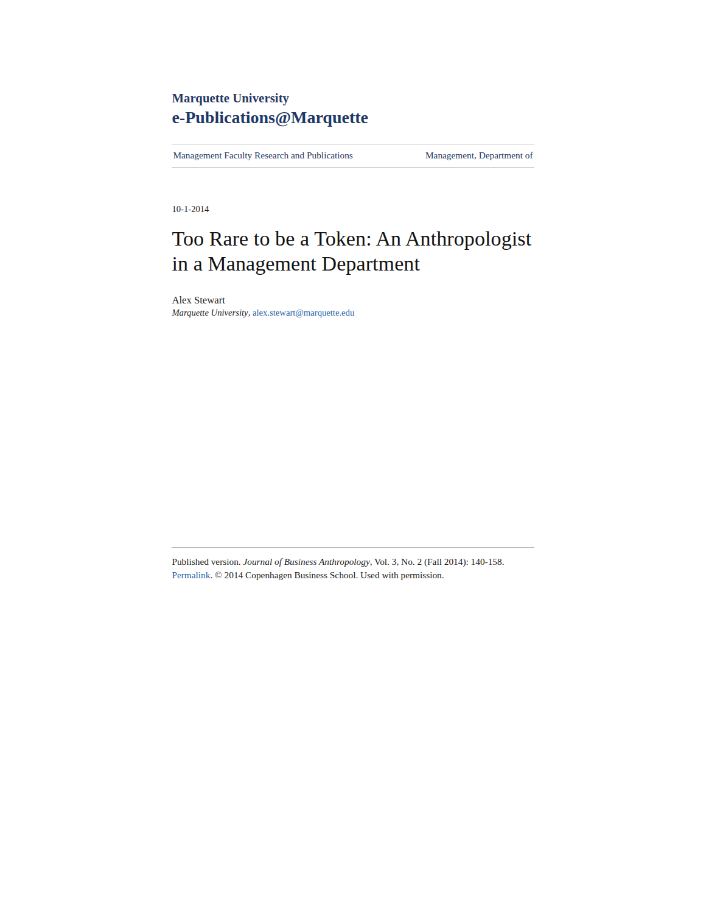Marquette University
e-Publications@Marquette
Management Faculty Research and Publications
Management, Department of
10-1-2014
Too Rare to be a Token: An Anthropologist in a Management Department
Alex Stewart
Marquette University, alex.stewart@marquette.edu
Published version. Journal of Business Anthropology, Vol. 3, No. 2 (Fall 2014): 140-158. Permalink. © 2014 Copenhagen Business School. Used with permission.